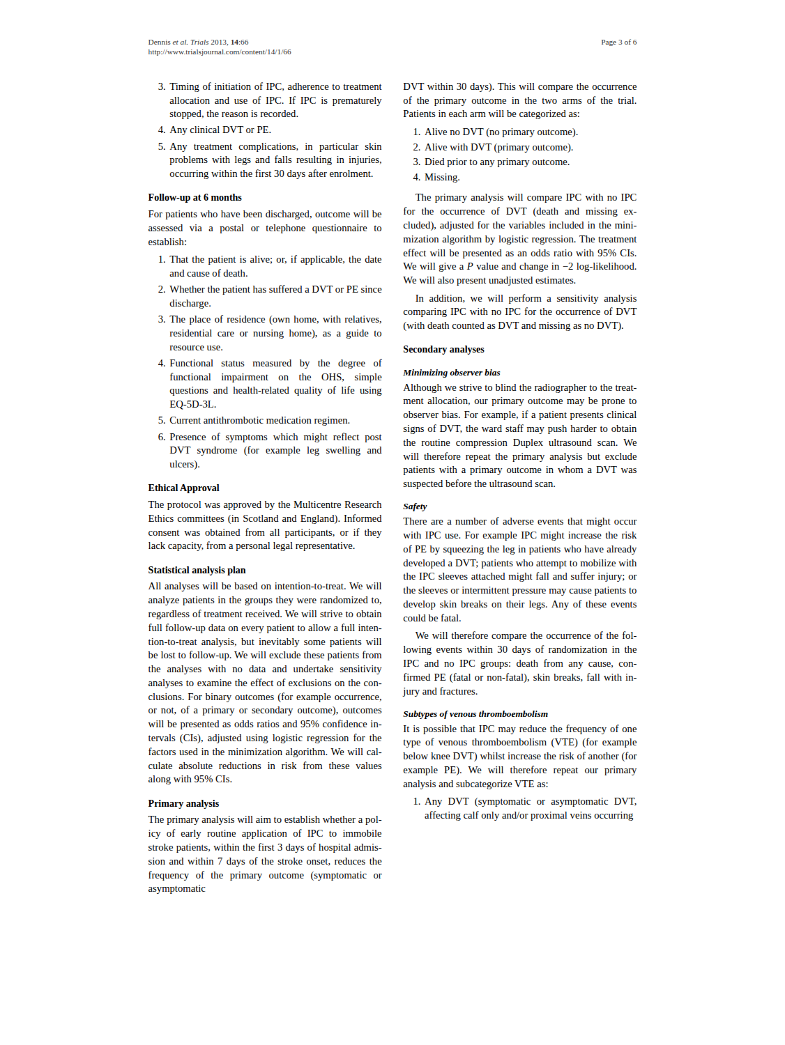Dennis et al. Trials 2013, 14:66
http://www.trialsjournal.com/content/14/1/66
Page 3 of 6
Timing of initiation of IPC, adherence to treatment allocation and use of IPC. If IPC is prematurely stopped, the reason is recorded.
Any clinical DVT or PE.
Any treatment complications, in particular skin problems with legs and falls resulting in injuries, occurring within the first 30 days after enrolment.
Follow-up at 6 months
For patients who have been discharged, outcome will be assessed via a postal or telephone questionnaire to establish:
That the patient is alive; or, if applicable, the date and cause of death.
Whether the patient has suffered a DVT or PE since discharge.
The place of residence (own home, with relatives, residential care or nursing home), as a guide to resource use.
Functional status measured by the degree of functional impairment on the OHS, simple questions and health-related quality of life using EQ-5D-3L.
Current antithrombotic medication regimen.
Presence of symptoms which might reflect post DVT syndrome (for example leg swelling and ulcers).
Ethical Approval
The protocol was approved by the Multicentre Research Ethics committees (in Scotland and England). Informed consent was obtained from all participants, or if they lack capacity, from a personal legal representative.
Statistical analysis plan
All analyses will be based on intention-to-treat. We will analyze patients in the groups they were randomized to, regardless of treatment received. We will strive to obtain full follow-up data on every patient to allow a full intention-to-treat analysis, but inevitably some patients will be lost to follow-up. We will exclude these patients from the analyses with no data and undertake sensitivity analyses to examine the effect of exclusions on the conclusions. For binary outcomes (for example occurrence, or not, of a primary or secondary outcome), outcomes will be presented as odds ratios and 95% confidence intervals (CIs), adjusted using logistic regression for the factors used in the minimization algorithm. We will calculate absolute reductions in risk from these values along with 95% CIs.
Primary analysis
The primary analysis will aim to establish whether a policy of early routine application of IPC to immobile stroke patients, within the first 3 days of hospital admission and within 7 days of the stroke onset, reduces the frequency of the primary outcome (symptomatic or asymptomatic
DVT within 30 days). This will compare the occurrence of the primary outcome in the two arms of the trial. Patients in each arm will be categorized as:
Alive no DVT (no primary outcome).
Alive with DVT (primary outcome).
Died prior to any primary outcome.
Missing.
The primary analysis will compare IPC with no IPC for the occurrence of DVT (death and missing excluded), adjusted for the variables included in the minimization algorithm by logistic regression. The treatment effect will be presented as an odds ratio with 95% CIs. We will give a P value and change in −2 log-likelihood. We will also present unadjusted estimates.
In addition, we will perform a sensitivity analysis comparing IPC with no IPC for the occurrence of DVT (with death counted as DVT and missing as no DVT).
Secondary analyses
Minimizing observer bias
Although we strive to blind the radiographer to the treatment allocation, our primary outcome may be prone to observer bias. For example, if a patient presents clinical signs of DVT, the ward staff may push harder to obtain the routine compression Duplex ultrasound scan. We will therefore repeat the primary analysis but exclude patients with a primary outcome in whom a DVT was suspected before the ultrasound scan.
Safety
There are a number of adverse events that might occur with IPC use. For example IPC might increase the risk of PE by squeezing the leg in patients who have already developed a DVT; patients who attempt to mobilize with the IPC sleeves attached might fall and suffer injury; or the sleeves or intermittent pressure may cause patients to develop skin breaks on their legs. Any of these events could be fatal.
We will therefore compare the occurrence of the following events within 30 days of randomization in the IPC and no IPC groups: death from any cause, confirmed PE (fatal or non-fatal), skin breaks, fall with injury and fractures.
Subtypes of venous thromboembolism
It is possible that IPC may reduce the frequency of one type of venous thromboembolism (VTE) (for example below knee DVT) whilst increase the risk of another (for example PE). We will therefore repeat our primary analysis and subcategorize VTE as:
Any DVT (symptomatic or asymptomatic DVT, affecting calf only and/or proximal veins occurring